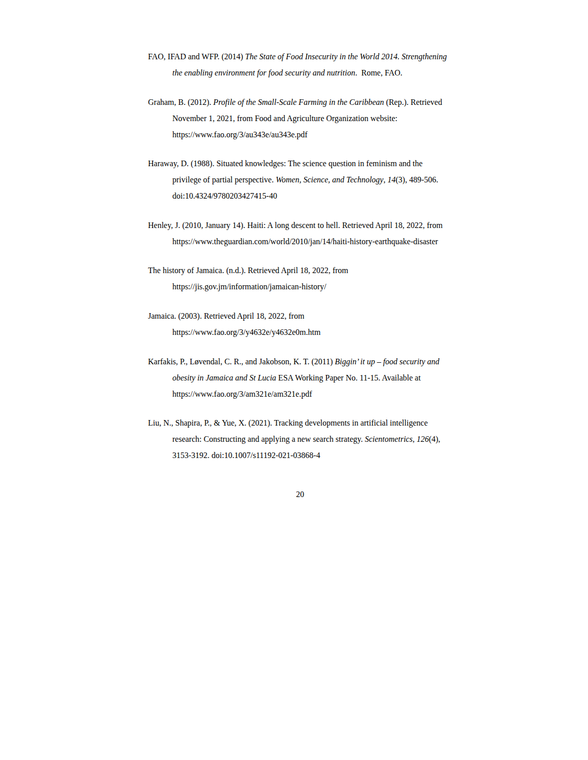FAO, IFAD and WFP. (2014) The State of Food Insecurity in the World 2014. Strengthening the enabling environment for food security and nutrition. Rome, FAO.
Graham, B. (2012). Profile of the Small-Scale Farming in the Caribbean (Rep.). Retrieved November 1, 2021, from Food and Agriculture Organization website: https://www.fao.org/3/au343e/au343e.pdf
Haraway, D. (1988). Situated knowledges: The science question in feminism and the privilege of partial perspective. Women, Science, and Technology, 14(3), 489-506. doi:10.4324/9780203427415-40
Henley, J. (2010, January 14). Haiti: A long descent to hell. Retrieved April 18, 2022, from https://www.theguardian.com/world/2010/jan/14/haiti-history-earthquake-disaster
The history of Jamaica. (n.d.). Retrieved April 18, 2022, from https://jis.gov.jm/information/jamaican-history/
Jamaica. (2003). Retrieved April 18, 2022, from https://www.fao.org/3/y4632e/y4632e0m.htm
Karfakis, P., Løvendal, C. R., and Jakobson, K. T. (2011) Biggin’ it up – food security and obesity in Jamaica and St Lucia ESA Working Paper No. 11-15. Available at https://www.fao.org/3/am321e/am321e.pdf
Liu, N., Shapira, P., & Yue, X. (2021). Tracking developments in artificial intelligence research: Constructing and applying a new search strategy. Scientometrics, 126(4), 3153-3192. doi:10.1007/s11192-021-03868-4
20